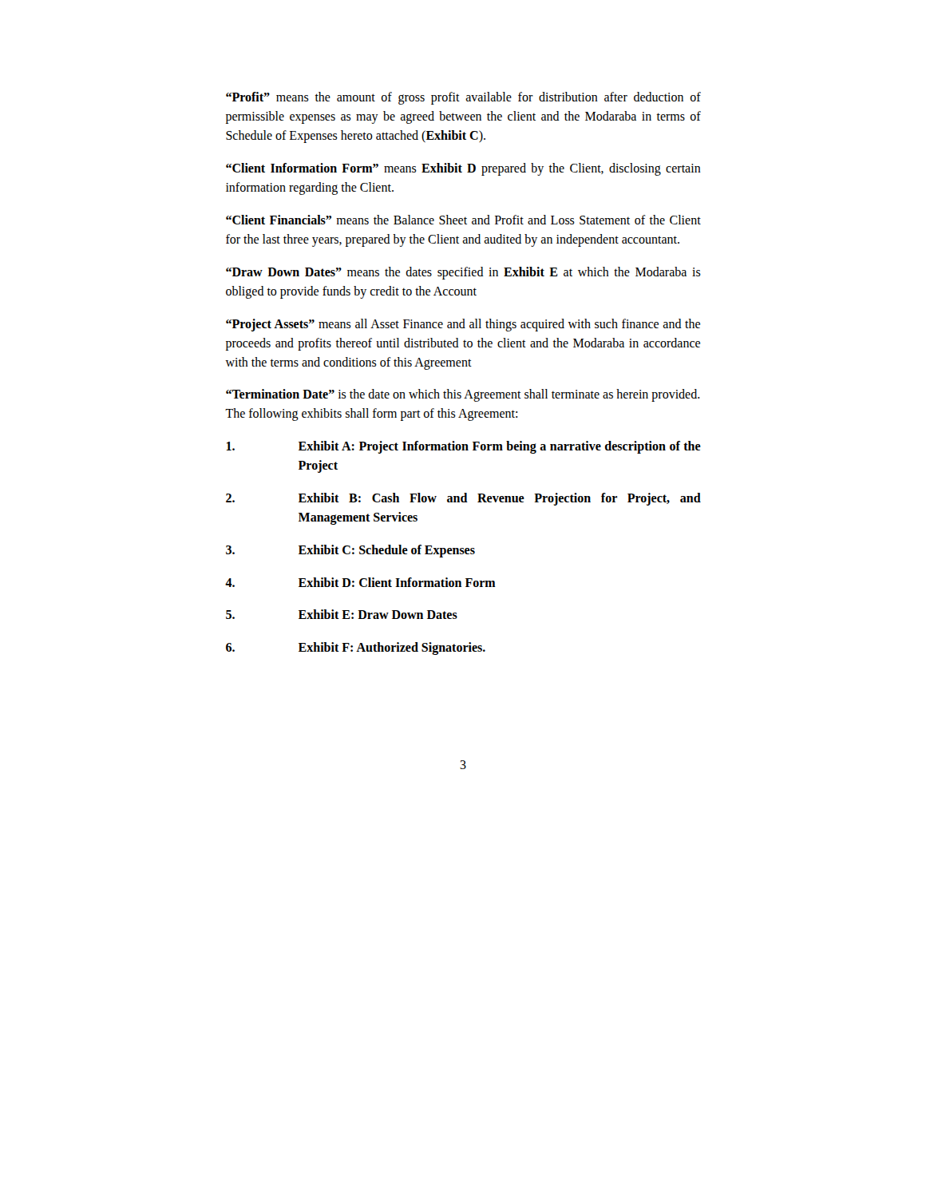“Profit” means the amount of gross profit available for distribution after deduction of permissible expenses as may be agreed between the client and the Modaraba in terms of Schedule of Expenses hereto attached (Exhibit C).
“Client Information Form” means Exhibit D prepared by the Client, disclosing certain information regarding the Client.
“Client Financials” means the Balance Sheet and Profit and Loss Statement of the Client for the last three years, prepared by the Client and audited by an independent accountant.
“Draw Down Dates” means the dates specified in Exhibit E at which the Modaraba is obliged to provide funds by credit to the Account
“Project Assets” means all Asset Finance and all things acquired with such finance and the proceeds and profits thereof until distributed to the client and the Modaraba in accordance with the terms and conditions of this Agreement
“Termination Date” is the date on which this Agreement shall terminate as herein provided.
The following exhibits shall form part of this Agreement:
Exhibit A: Project Information Form being a narrative description of the Project
Exhibit B: Cash Flow and Revenue Projection for Project, and Management Services
Exhibit C: Schedule of Expenses
Exhibit D: Client Information Form
Exhibit E: Draw Down Dates
Exhibit F: Authorized Signatories.
3